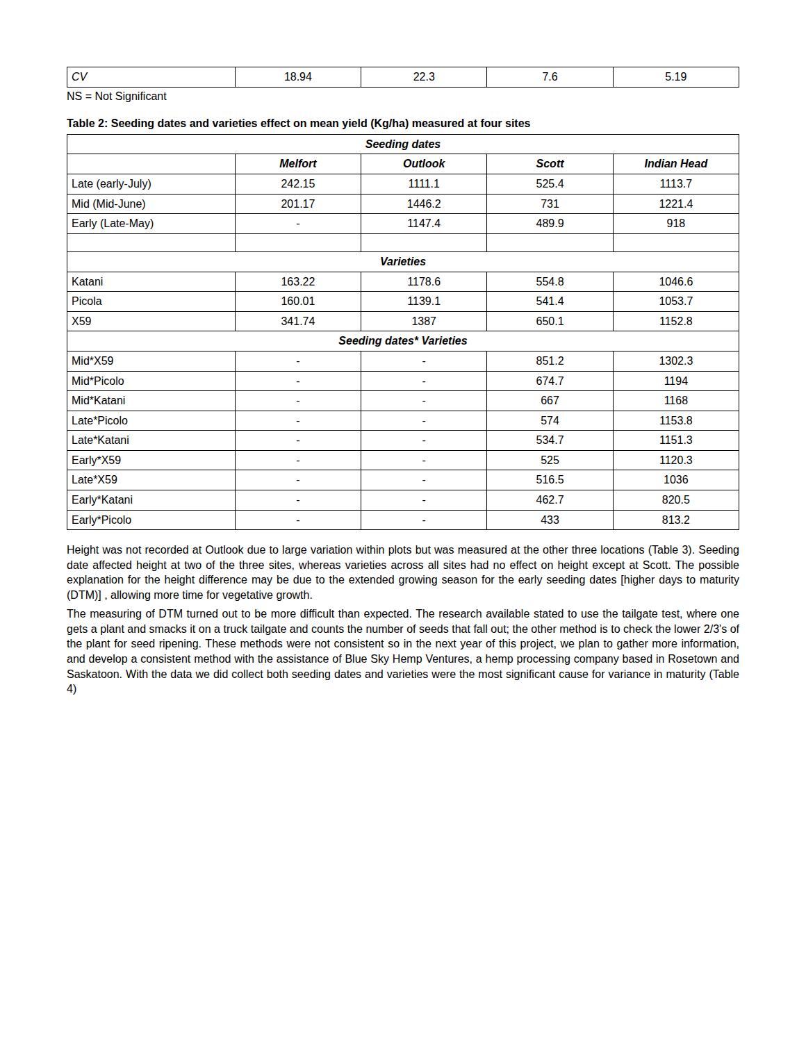| CV | 18.94 | 22.3 | 7.6 | 5.19 |
NS = Not Significant
Table 2: Seeding dates and varieties effect on mean yield (Kg/ha) measured at four sites
| Seeding dates |
| | Melfort | Outlook | Scott | Indian Head |
| Late (early-July) | 242.15 | 1111.1 | 525.4 | 1113.7 |
| Mid (Mid-June) | 201.17 | 1446.2 | 731 | 1221.4 |
| Early (Late-May) | - | 1147.4 | 489.9 | 918 |
| Varieties |
| Katani | 163.22 | 1178.6 | 554.8 | 1046.6 |
| Picola | 160.01 | 1139.1 | 541.4 | 1053.7 |
| X59 | 341.74 | 1387 | 650.1 | 1152.8 |
| Seeding dates* Varieties |
| Mid*X59 | - | - | 851.2 | 1302.3 |
| Mid*Picolo | - | - | 674.7 | 1194 |
| Mid*Katani | - | - | 667 | 1168 |
| Late*Picolo | - | - | 574 | 1153.8 |
| Late*Katani | - | - | 534.7 | 1151.3 |
| Early*X59 | - | - | 525 | 1120.3 |
| Late*X59 | - | - | 516.5 | 1036 |
| Early*Katani | - | - | 462.7 | 820.5 |
| Early*Picolo | - | - | 433 | 813.2 |
Height was not recorded at Outlook due to large variation within plots but was measured at the other three locations (Table 3). Seeding date affected height at two of the three sites, whereas varieties across all sites had no effect on height except at Scott. The possible explanation for the height difference may be due to the extended growing season for the early seeding dates [higher days to maturity (DTM)] , allowing more time for vegetative growth.
The measuring of DTM turned out to be more difficult than expected. The research available stated to use the tailgate test, where one gets a plant and smacks it on a truck tailgate and counts the number of seeds that fall out; the other method is to check the lower 2/3's of the plant for seed ripening. These methods were not consistent so in the next year of this project, we plan to gather more information, and develop a consistent method with the assistance of Blue Sky Hemp Ventures, a hemp processing company based in Rosetown and Saskatoon. With the data we did collect both seeding dates and varieties were the most significant cause for variance in maturity (Table 4)